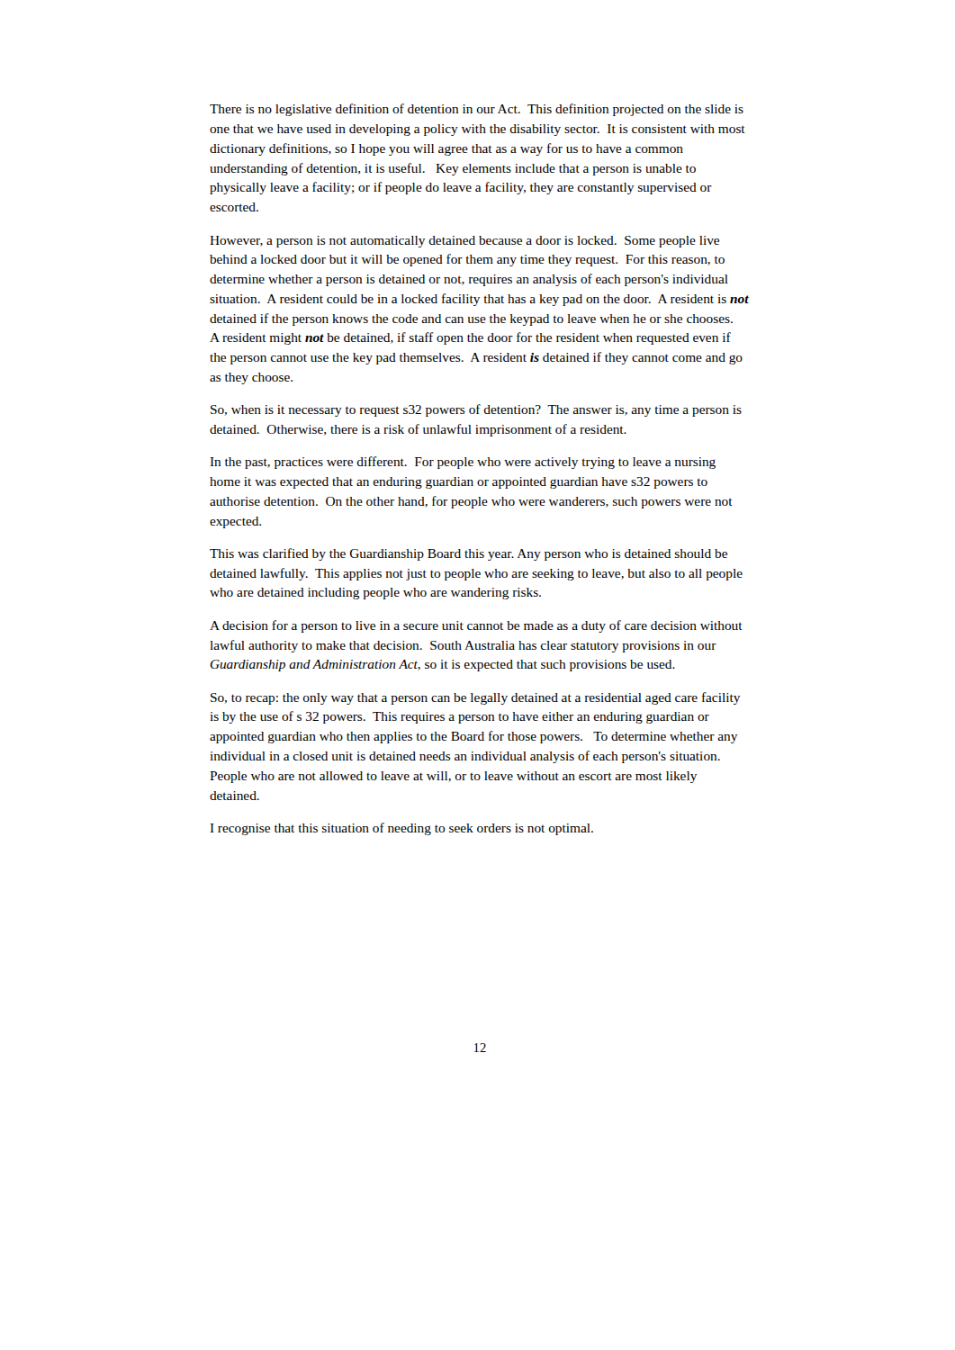There is no legislative definition of detention in our Act. This definition projected on the slide is one that we have used in developing a policy with the disability sector. It is consistent with most dictionary definitions, so I hope you will agree that as a way for us to have a common understanding of detention, it is useful. Key elements include that a person is unable to physically leave a facility; or if people do leave a facility, they are constantly supervised or escorted.
However, a person is not automatically detained because a door is locked. Some people live behind a locked door but it will be opened for them any time they request. For this reason, to determine whether a person is detained or not, requires an analysis of each person's individual situation. A resident could be in a locked facility that has a key pad on the door. A resident is not detained if the person knows the code and can use the keypad to leave when he or she chooses. A resident might not be detained, if staff open the door for the resident when requested even if the person cannot use the key pad themselves. A resident is detained if they cannot come and go as they choose.
So, when is it necessary to request s32 powers of detention? The answer is, any time a person is detained. Otherwise, there is a risk of unlawful imprisonment of a resident.
In the past, practices were different. For people who were actively trying to leave a nursing home it was expected that an enduring guardian or appointed guardian have s32 powers to authorise detention. On the other hand, for people who were wanderers, such powers were not expected.
This was clarified by the Guardianship Board this year. Any person who is detained should be detained lawfully. This applies not just to people who are seeking to leave, but also to all people who are detained including people who are wandering risks.
A decision for a person to live in a secure unit cannot be made as a duty of care decision without lawful authority to make that decision. South Australia has clear statutory provisions in our Guardianship and Administration Act, so it is expected that such provisions be used.
So, to recap: the only way that a person can be legally detained at a residential aged care facility is by the use of s 32 powers. This requires a person to have either an enduring guardian or appointed guardian who then applies to the Board for those powers. To determine whether any individual in a closed unit is detained needs an individual analysis of each person's situation. People who are not allowed to leave at will, or to leave without an escort are most likely detained.
I recognise that this situation of needing to seek orders is not optimal.
12